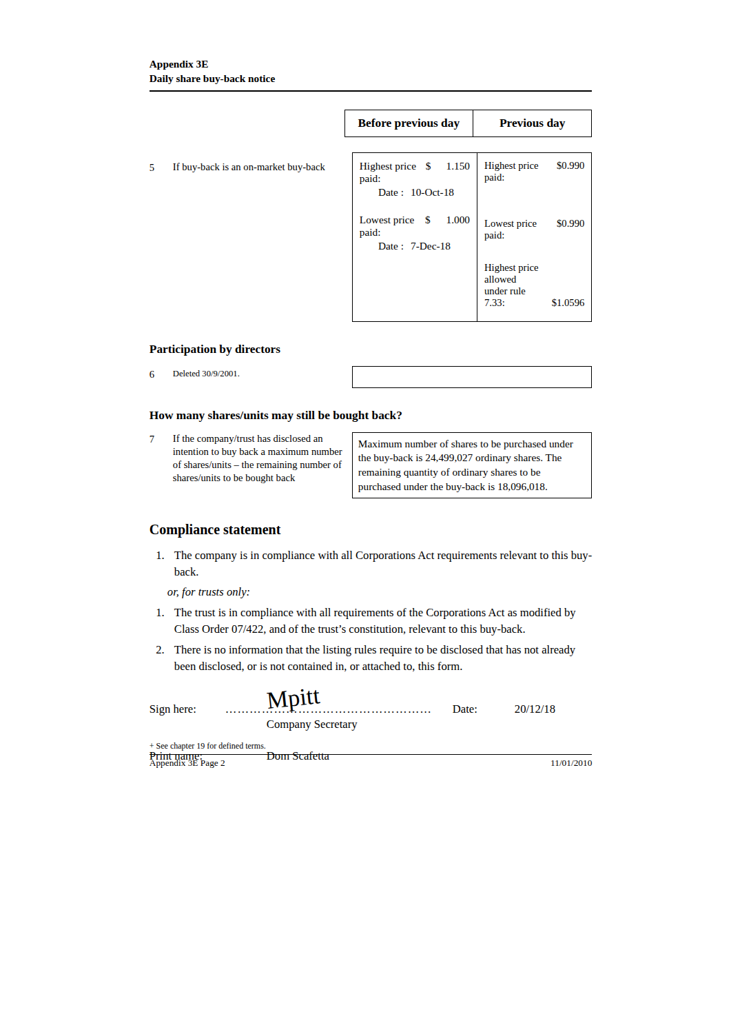Appendix 3E
Daily share buy-back notice
| Before previous day | Previous day |
5
If buy-back is an on-market buy-back
Highest price paid: $ 1.150
Date : 10-Oct-18
Lowest price paid: $ 1.000
Date : 7-Dec-18
Highest price paid: $0.990
Lowest price paid: $0.990
Highest price allowed
under rule 7.33: $1.0596
Participation by directors
6
Deleted 30/9/2001.
How many shares/units may still be bought back?
7
If the company/trust has disclosed an intention to buy back a maximum number of shares/units – the remaining number of shares/units to be bought back
Maximum number of shares to be purchased under the buy-back is 24,499,027 ordinary shares. The remaining quantity of ordinary shares to be purchased under the buy-back is 18,096,018.
Compliance statement
The company is in compliance with all Corporations Act requirements relevant to this buy-back.
or, for trusts only:
The trust is in compliance with all requirements of the Corporations Act as modified by Class Order 07/422, and of the trust’s constitution, relevant to this buy-back.
There is no information that the listing rules require to be disclosed that has not already been disclosed, or is not contained in, or attached to, this form.
Mpitt
Sign here: …………………………………………… Date: 20/12/18
Company Secretary
Print name: Dom Scafetta
+ See chapter 19 for defined terms.
Appendix 3E Page 2 11/01/2010